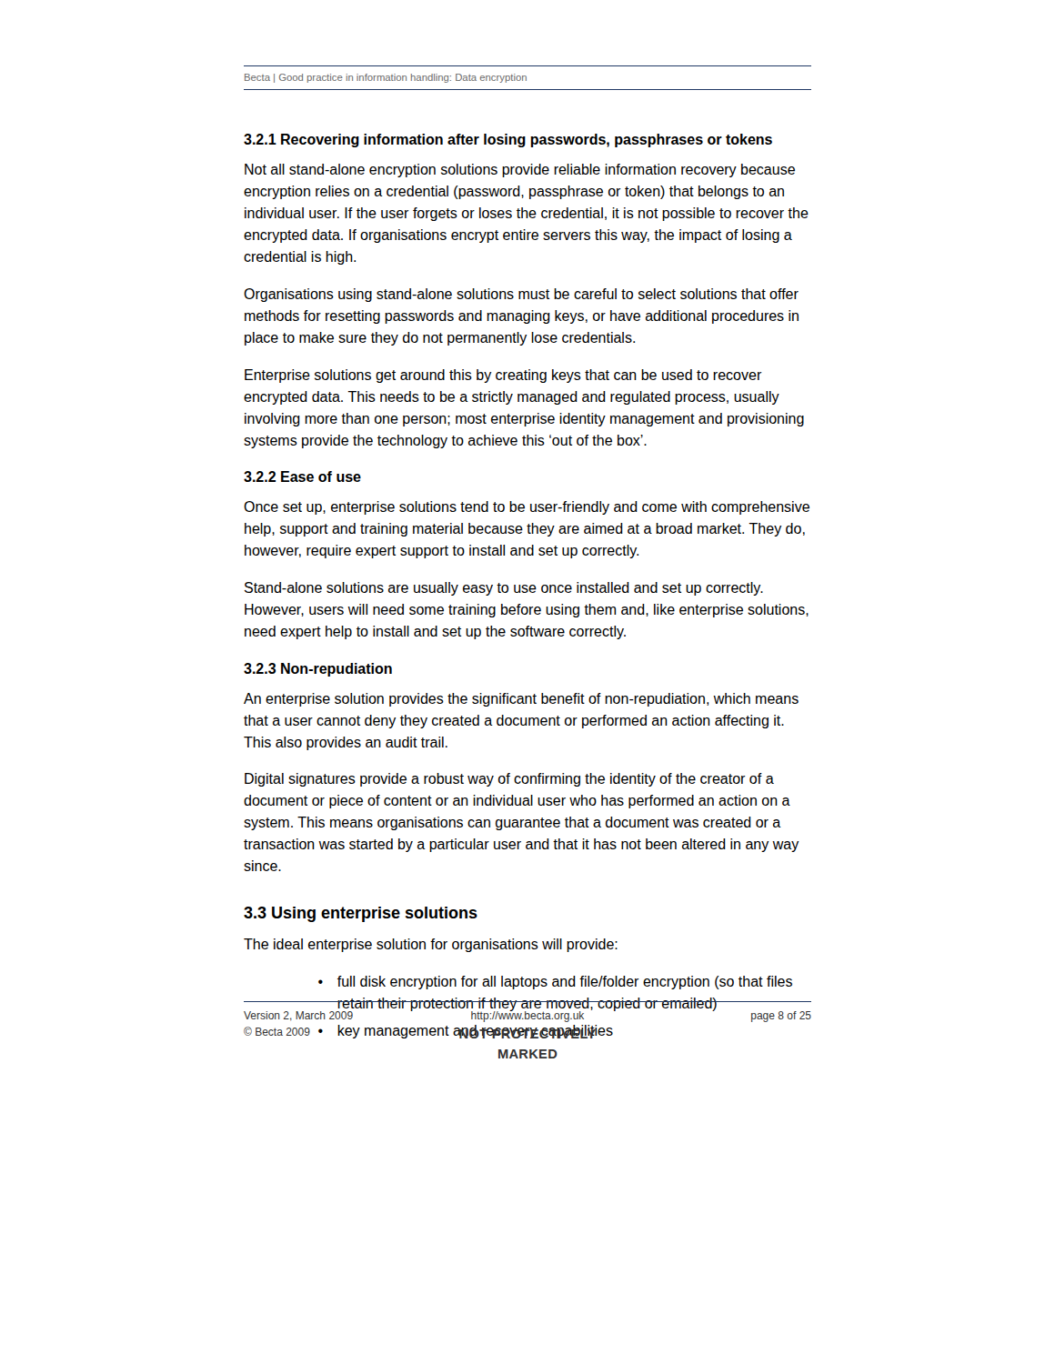Becta | Good practice in information handling: Data encryption
3.2.1 Recovering information after losing passwords, passphrases or tokens
Not all stand-alone encryption solutions provide reliable information recovery because encryption relies on a credential (password, passphrase or token) that belongs to an individual user. If the user forgets or loses the credential, it is not possible to recover the encrypted data. If organisations encrypt entire servers this way, the impact of losing a credential is high.
Organisations using stand-alone solutions must be careful to select solutions that offer methods for resetting passwords and managing keys, or have additional procedures in place to make sure they do not permanently lose credentials.
Enterprise solutions get around this by creating keys that can be used to recover encrypted data. This needs to be a strictly managed and regulated process, usually involving more than one person; most enterprise identity management and provisioning systems provide the technology to achieve this ‘out of the box’.
3.2.2 Ease of use
Once set up, enterprise solutions tend to be user-friendly and come with comprehensive help, support and training material because they are aimed at a broad market. They do, however, require expert support to install and set up correctly.
Stand-alone solutions are usually easy to use once installed and set up correctly. However, users will need some training before using them and, like enterprise solutions, need expert help to install and set up the software correctly.
3.2.3 Non-repudiation
An enterprise solution provides the significant benefit of non-repudiation, which means that a user cannot deny they created a document or performed an action affecting it. This also provides an audit trail.
Digital signatures provide a robust way of confirming the identity of the creator of a document or piece of content or an individual user who has performed an action on a system. This means organisations can guarantee that a document was created or a transaction was started by a particular user and that it has not been altered in any way since.
3.3 Using enterprise solutions
The ideal enterprise solution for organisations will provide:
full disk encryption for all laptops and file/folder encryption (so that files retain their protection if they are moved, copied or emailed)
key management and recovery capabilities
| Version 2, March 2009 | http://www.becta.org.uk | page 8 of 25 |
| © Becta 2009 | NOT PROTECTIVELY MARKED | |